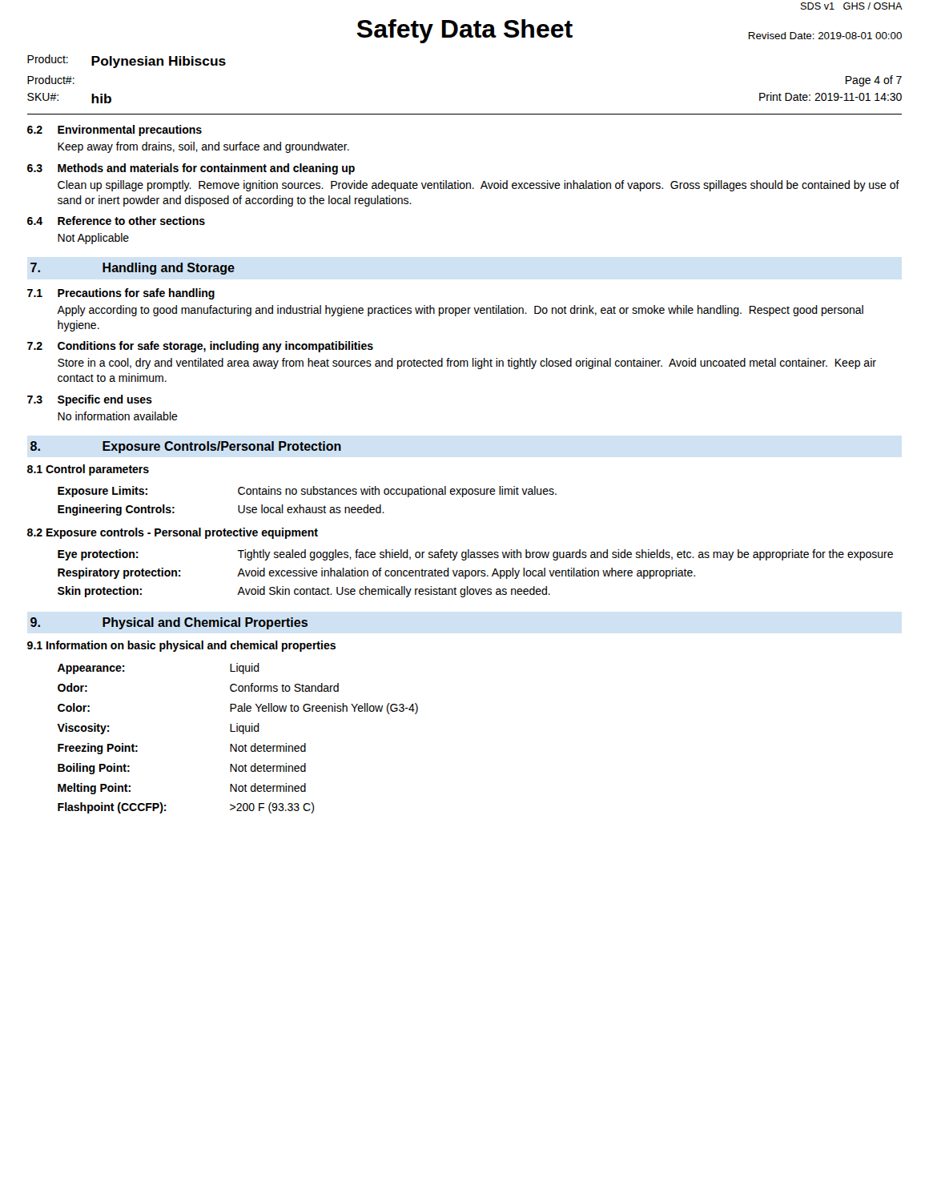SDS v1 GHS / OSHA
Safety Data Sheet
Revised Date: 2019-08-01 00:00
| Product: | Polynesian Hibiscus | |
| Product#: | | Page 4 of 7 |
| SKU#: | hib | Print Date: 2019-11-01 14:30 |
6.2 Environmental precautions
Keep away from drains, soil, and surface and groundwater.
6.3 Methods and materials for containment and cleaning up
Clean up spillage promptly. Remove ignition sources. Provide adequate ventilation. Avoid excessive inhalation of vapors. Gross spillages should be contained by use of sand or inert powder and disposed of according to the local regulations.
6.4 Reference to other sections
Not Applicable
7. Handling and Storage
7.1 Precautions for safe handling
Apply according to good manufacturing and industrial hygiene practices with proper ventilation. Do not drink, eat or smoke while handling. Respect good personal hygiene.
7.2 Conditions for safe storage, including any incompatibilities
Store in a cool, dry and ventilated area away from heat sources and protected from light in tightly closed original container. Avoid uncoated metal container. Keep air contact to a minimum.
7.3 Specific end uses
No information available
8. Exposure Controls/Personal Protection
8.1 Control parameters
| Exposure Limits: | Contains no substances with occupational exposure limit values. |
| Engineering Controls: | Use local exhaust as needed. |
8.2 Exposure controls - Personal protective equipment
| Eye protection: | Tightly sealed goggles, face shield, or safety glasses with brow guards and side shields, etc. as may be appropriate for the exposure |
| Respiratory protection: | Avoid excessive inhalation of concentrated vapors. Apply local ventilation where appropriate. |
| Skin protection: | Avoid Skin contact. Use chemically resistant gloves as needed. |
9. Physical and Chemical Properties
9.1 Information on basic physical and chemical properties
| Appearance: | Liquid |
| Odor: | Conforms to Standard |
| Color: | Pale Yellow to Greenish Yellow (G3-4) |
| Viscosity: | Liquid |
| Freezing Point: | Not determined |
| Boiling Point: | Not determined |
| Melting Point: | Not determined |
| Flashpoint (CCCFP): | >200 F (93.33 C) |